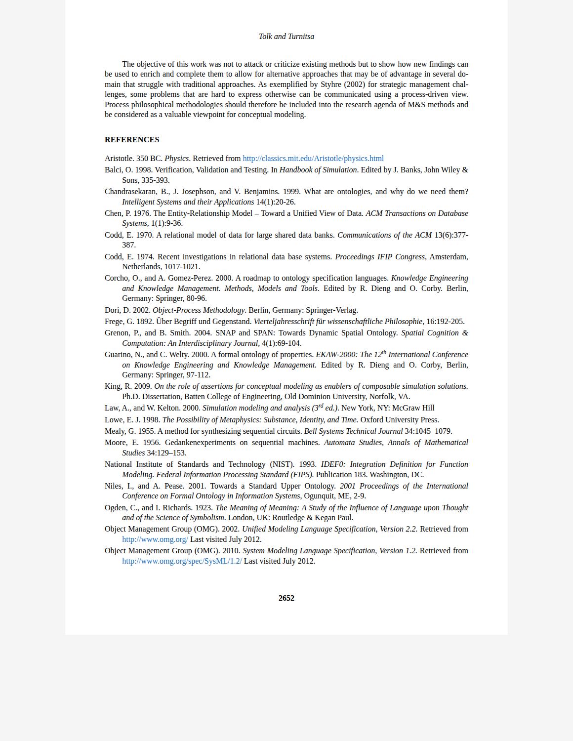Tolk and Turnitsa
The objective of this work was not to attack or criticize existing methods but to show how new findings can be used to enrich and complete them to allow for alternative approaches that may be of advantage in several domain that struggle with traditional approaches. As exemplified by Styhre (2002) for strategic management challenges, some problems that are hard to express otherwise can be communicated using a process-driven view. Process philosophical methodologies should therefore be included into the research agenda of M&S methods and be considered as a valuable viewpoint for conceptual modeling.
REFERENCES
Aristotle. 350 BC. Physics. Retrieved from http://classics.mit.edu/Aristotle/physics.html
Balci, O. 1998. Verification, Validation and Testing. In Handbook of Simulation. Edited by J. Banks, John Wiley & Sons, 335-393.
Chandrasekaran, B., J. Josephson, and V. Benjamins. 1999. What are ontologies, and why do we need them? Intelligent Systems and their Applications 14(1):20-26.
Chen, P. 1976. The Entity-Relationship Model – Toward a Unified View of Data. ACM Transactions on Database Systems, 1(1):9-36.
Codd, E. 1970. A relational model of data for large shared data banks. Communications of the ACM 13(6):377-387.
Codd, E. 1974. Recent investigations in relational data base systems. Proceedings IFIP Congress, Amsterdam, Netherlands, 1017-1021.
Corcho, O., and A. Gomez-Perez. 2000. A roadmap to ontology specification languages. Knowledge Engineering and Knowledge Management. Methods, Models and Tools. Edited by R. Dieng and O. Corby. Berlin, Germany: Springer, 80-96.
Dori, D. 2002. Object-Process Methodology. Berlin, Germany: Springer-Verlag.
Frege, G. 1892. Über Begriff und Gegenstand. Vierteljahresschrift für wissenschaftliche Philosophie, 16:192-205.
Grenon, P., and B. Smith. 2004. SNAP and SPAN: Towards Dynamic Spatial Ontology. Spatial Cognition & Computation: An Interdisciplinary Journal, 4(1):69-104.
Guarino, N., and C. Welty. 2000. A formal ontology of properties. EKAW-2000: The 12th International Conference on Knowledge Engineering and Knowledge Management. Edited by R. Dieng and O. Corby, Berlin, Germany: Springer, 97-112.
King, R. 2009. On the role of assertions for conceptual modeling as enablers of composable simulation solutions. Ph.D. Dissertation, Batten College of Engineering, Old Dominion University, Norfolk, VA.
Law, A., and W. Kelton. 2000. Simulation modeling and analysis (3rd ed.). New York, NY: McGraw Hill
Lowe, E. J. 1998. The Possibility of Metaphysics: Substance, Identity, and Time. Oxford University Press.
Mealy, G. 1955. A method for synthesizing sequential circuits. Bell Systems Technical Journal 34:1045–1079.
Moore, E. 1956. Gedankenexperiments on sequential machines. Automata Studies, Annals of Mathematical Studies 34:129–153.
National Institute of Standards and Technology (NIST). 1993. IDEF0: Integration Definition for Function Modeling. Federal Information Processing Standard (FIPS). Publication 183. Washington, DC.
Niles, I., and A. Pease. 2001. Towards a Standard Upper Ontology. 2001 Proceedings of the International Conference on Formal Ontology in Information Systems, Ogunquit, ME, 2-9.
Ogden, C., and I. Richards. 1923. The Meaning of Meaning: A Study of the Influence of Language upon Thought and of the Science of Symbolism. London, UK: Routledge & Kegan Paul.
Object Management Group (OMG). 2002. Unified Modeling Language Specification, Version 2.2. Retrieved from http://www.omg.org/ Last visited July 2012.
Object Management Group (OMG). 2010. System Modeling Language Specification, Version 1.2. Retrieved from http://www.omg.org/spec/SysML/1.2/ Last visited July 2012.
2652